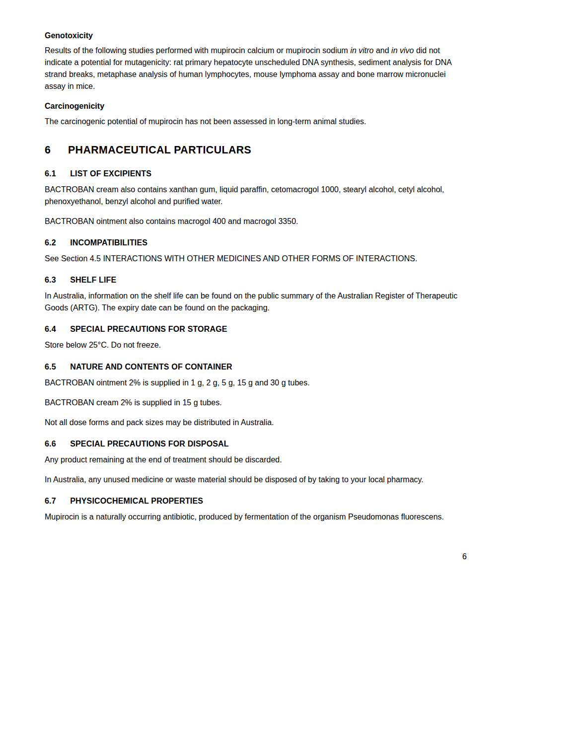Genotoxicity
Results of the following studies performed with mupirocin calcium or mupirocin sodium in vitro and in vivo did not indicate a potential for mutagenicity: rat primary hepatocyte unscheduled DNA synthesis, sediment analysis for DNA strand breaks, metaphase analysis of human lymphocytes, mouse lymphoma assay and bone marrow micronuclei assay in mice.
Carcinogenicity
The carcinogenic potential of mupirocin has not been assessed in long-term animal studies.
6 PHARMACEUTICAL PARTICULARS
6.1 LIST OF EXCIPIENTS
BACTROBAN cream also contains xanthan gum, liquid paraffin, cetomacrogol 1000, stearyl alcohol, cetyl alcohol, phenoxyethanol, benzyl alcohol and purified water.
BACTROBAN ointment also contains macrogol 400 and macrogol 3350.
6.2 INCOMPATIBILITIES
See Section 4.5 INTERACTIONS WITH OTHER MEDICINES AND OTHER FORMS OF INTERACTIONS.
6.3 SHELF LIFE
In Australia, information on the shelf life can be found on the public summary of the Australian Register of Therapeutic Goods (ARTG). The expiry date can be found on the packaging.
6.4 SPECIAL PRECAUTIONS FOR STORAGE
Store below 25°C. Do not freeze.
6.5 NATURE AND CONTENTS OF CONTAINER
BACTROBAN ointment 2% is supplied in 1 g, 2 g, 5 g, 15 g and 30 g tubes.
BACTROBAN cream 2% is supplied in 15 g tubes.
Not all dose forms and pack sizes may be distributed in Australia.
6.6 SPECIAL PRECAUTIONS FOR DISPOSAL
Any product remaining at the end of treatment should be discarded.
In Australia, any unused medicine or waste material should be disposed of by taking to your local pharmacy.
6.7 PHYSICOCHEMICAL PROPERTIES
Mupirocin is a naturally occurring antibiotic, produced by fermentation of the organism Pseudomonas fluorescens.
6